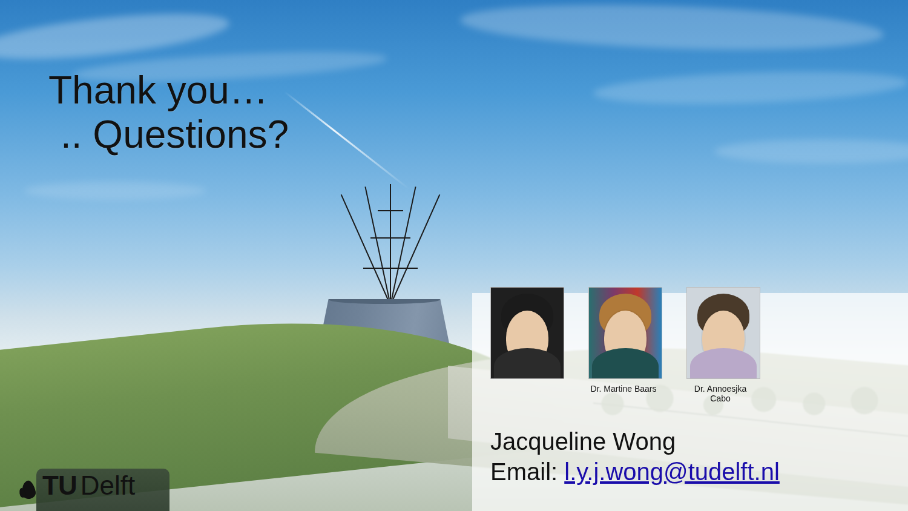Thank you… .. Questions?
Dr. Martine Baars Dr. Annoesjka Cabo
Jacqueline Wong
Email: l.y.j.wong@tudelft.nl
TU
Delft